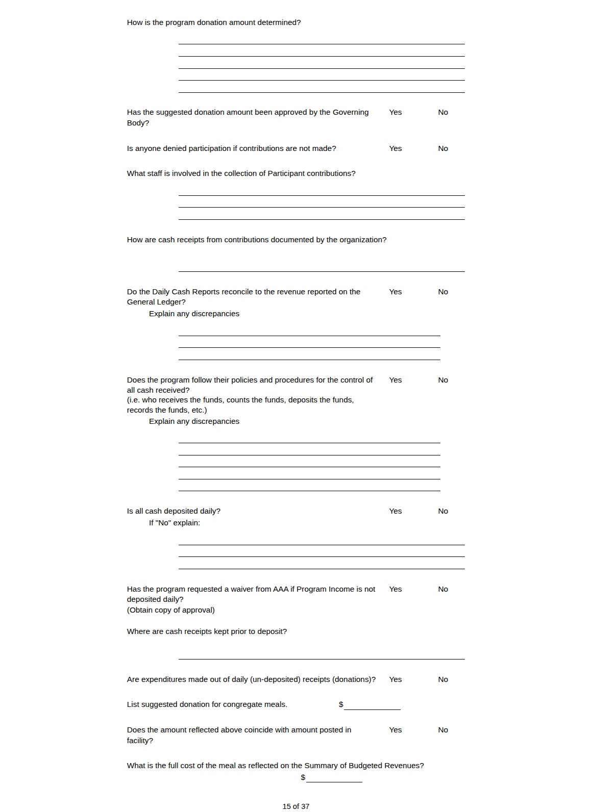How is the program donation amount determined?
Has the suggested donation amount been approved by the Governing Body?
Yes No
Is anyone denied participation if contributions are not made?
Yes No
What staff is involved in the collection of Participant contributions?
How are cash receipts from contributions documented by the organization?
Do the Daily Cash Reports reconcile to the revenue reported on the General Ledger?
Explain any discrepancies
Yes No
Does the program follow their policies and procedures for the control of all cash received?
(i.e. who receives the funds, counts the funds, deposits the funds, records the funds, etc.)
Explain any discrepancies
Yes No
Is all cash deposited daily?
If "No" explain:
Yes No
Has the program requested a waiver from AAA if Program Income is not deposited daily?
(Obtain copy of approval)
Yes No
Where are cash receipts kept prior to deposit?
Are expenditures made out of daily (un-deposited) receipts (donations)?
Yes No
List suggested donation for congregate meals. $
Does the amount reflected above coincide with amount posted in facility?
Yes No
What is the full cost of the meal as reflected on the Summary of Budgeted Revenues?
$
15 of 37